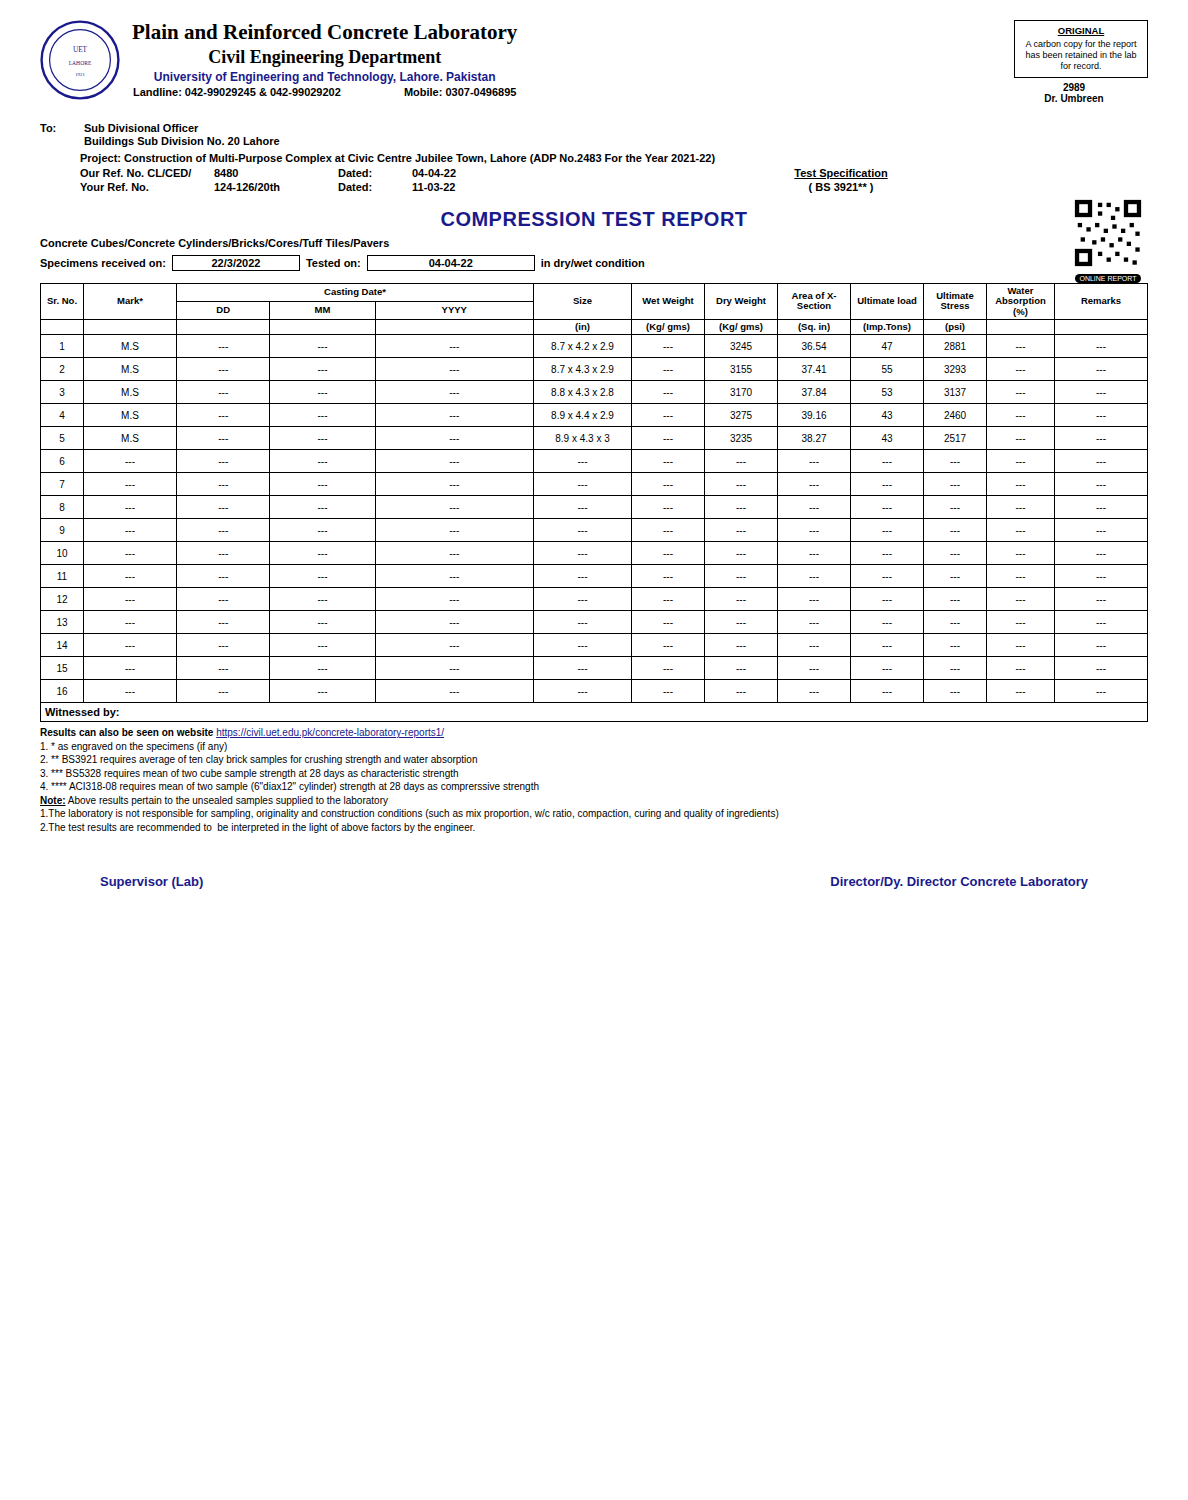Plain and Reinforced Concrete Laboratory
Civil Engineering Department
University of Engineering and Technology, Lahore. Pakistan
Landline: 042-99029245 & 042-99029202 Mobile: 0307-0496895
ORIGINAL
A carbon copy for the report has been retained in the lab for record.
2989
Dr. Umbreen
| To: | Sub Divisional Officer |
| | Buildings Sub Division No. 20 Lahore |
Project: Construction of Multi-Purpose Complex at Civic Centre Jubilee Town, Lahore (ADP No.2483 For the Year 2021-22)
| Our Ref. No. CL/CED/ | 8480 | Dated: | 04-04-22 | Test Specification |
| Your Ref. No. | 124-126/20th | Dated: | 11-03-22 | ( BS 3921** ) |
COMPRESSION TEST REPORT
ONLINE REPORT
Concrete Cubes/Concrete Cylinders/Bricks/Cores/Tuff Tiles/Pavers
Specimens received on: 22/3/2022 Tested on: 04-04-22 in dry/wet condition
| Sr. No. | Mark* | Casting Date* | Size | Wet Weight | Dry Weight | Area of X-Section | Ultimate load | Ultimate Stress | Water Absorption (%) | Remarks |
| --- | --- | --- | --- | --- | --- | --- | --- | --- | --- | --- |
| DD | MM | YYYY |
| | | | | | (in) | (Kg/ gms) | (Kg/ gms) | (Sq. in) | (Imp.Tons) | (psi) | | |
| 1 | M.S | --- | --- | --- | 8.7 x 4.2 x 2.9 | --- | 3245 | 36.54 | 47 | 2881 | --- | --- |
| 2 | M.S | --- | --- | --- | 8.7 x 4.3 x 2.9 | --- | 3155 | 37.41 | 55 | 3293 | --- | --- |
| 3 | M.S | --- | --- | --- | 8.8 x 4.3 x 2.8 | --- | 3170 | 37.84 | 53 | 3137 | --- | --- |
| 4 | M.S | --- | --- | --- | 8.9 x 4.4 x 2.9 | --- | 3275 | 39.16 | 43 | 2460 | --- | --- |
| 5 | M.S | --- | --- | --- | 8.9 x 4.3 x 3 | --- | 3235 | 38.27 | 43 | 2517 | --- | --- |
| 6 | --- | --- | --- | --- | --- | --- | --- | --- | --- | --- | --- | --- |
| 7 | --- | --- | --- | --- | --- | --- | --- | --- | --- | --- | --- | --- |
| 8 | --- | --- | --- | --- | --- | --- | --- | --- | --- | --- | --- | --- |
| 9 | --- | --- | --- | --- | --- | --- | --- | --- | --- | --- | --- | --- |
| 10 | --- | --- | --- | --- | --- | --- | --- | --- | --- | --- | --- | --- |
| 11 | --- | --- | --- | --- | --- | --- | --- | --- | --- | --- | --- | --- |
| 12 | --- | --- | --- | --- | --- | --- | --- | --- | --- | --- | --- | --- |
| 13 | --- | --- | --- | --- | --- | --- | --- | --- | --- | --- | --- | --- |
| 14 | --- | --- | --- | --- | --- | --- | --- | --- | --- | --- | --- | --- |
| 15 | --- | --- | --- | --- | --- | --- | --- | --- | --- | --- | --- | --- |
| 16 | --- | --- | --- | --- | --- | --- | --- | --- | --- | --- | --- | --- |
Witnessed by:
Results can also be seen on website https://civil.uet.edu.pk/concrete-laboratory-reports1/
1. * as engraved on the specimens (if any)
2. ** BS3921 requires average of ten clay brick samples for crushing strength and water absorption
3. *** BS5328 requires mean of two cube sample strength at 28 days as characteristic strength
4. **** ACI318-08 requires mean of two sample (6"diax12" cylinder) strength at 28 days as comprerssive strength
Note: Above results pertain to the unsealed samples supplied to the laboratory
1.The laboratory is not responsible for sampling, originality and construction conditions (such as mix proportion, w/c ratio, compaction, curing and quality of ingredients)
2.The test results are recommended to be interpreted in the light of above factors by the engineer.
Supervisor (Lab)
Director/Dy. Director Concrete Laboratory